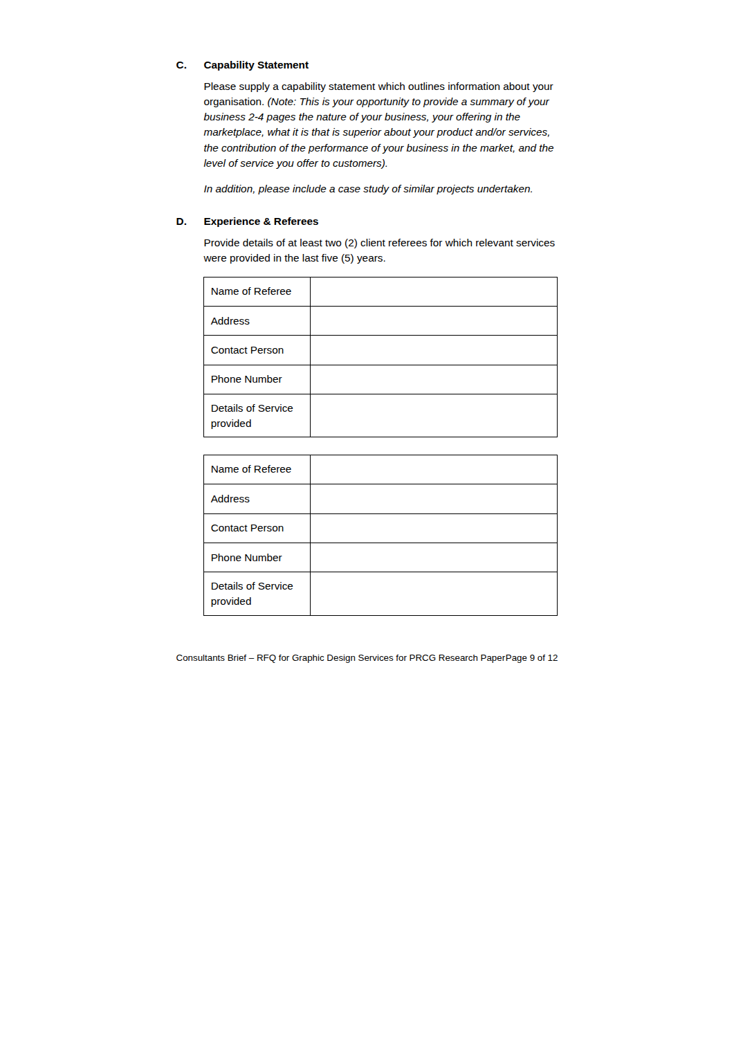C. Capability Statement
Please supply a capability statement which outlines information about your organisation. (Note: This is your opportunity to provide a summary of your business 2-4 pages the nature of your business, your offering in the marketplace, what it is that is superior about your product and/or services, the contribution of the performance of your business in the market, and the level of service you offer to customers).
In addition, please include a case study of similar projects undertaken.
D. Experience & Referees
Provide details of at least two (2) client referees for which relevant services were provided in the last five (5) years.
| Name of Referee | |
| Address | |
| Contact Person | |
| Phone Number | |
| Details of Service provided | |
| Name of Referee | |
| Address | |
| Contact Person | |
| Phone Number | |
| Details of Service provided | |
Consultants Brief – RFQ for Graphic Design Services for PRCG Research Paper Page 9 of 12